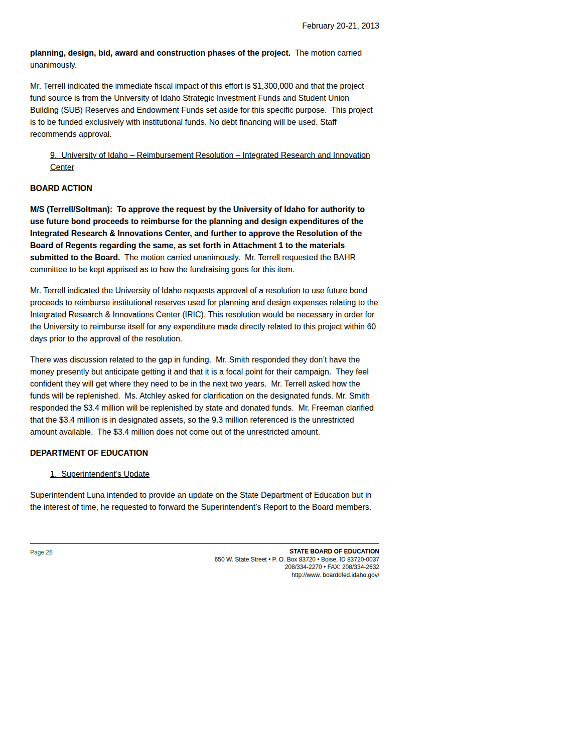February 20-21, 2013
planning, design, bid, award and construction phases of the project. The motion carried unanimously.
Mr. Terrell indicated the immediate fiscal impact of this effort is $1,300,000 and that the project fund source is from the University of Idaho Strategic Investment Funds and Student Union Building (SUB) Reserves and Endowment Funds set aside for this specific purpose. This project is to be funded exclusively with institutional funds. No debt financing will be used. Staff recommends approval.
9. University of Idaho – Reimbursement Resolution – Integrated Research and Innovation Center
BOARD ACTION
M/S (Terrell/Soltman): To approve the request by the University of Idaho for authority to use future bond proceeds to reimburse for the planning and design expenditures of the Integrated Research & Innovations Center, and further to approve the Resolution of the Board of Regents regarding the same, as set forth in Attachment 1 to the materials submitted to the Board. The motion carried unanimously. Mr. Terrell requested the BAHR committee to be kept apprised as to how the fundraising goes for this item.
Mr. Terrell indicated the University of Idaho requests approval of a resolution to use future bond proceeds to reimburse institutional reserves used for planning and design expenses relating to the Integrated Research & Innovations Center (IRIC). This resolution would be necessary in order for the University to reimburse itself for any expenditure made directly related to this project within 60 days prior to the approval of the resolution.
There was discussion related to the gap in funding. Mr. Smith responded they don’t have the money presently but anticipate getting it and that it is a focal point for their campaign. They feel confident they will get where they need to be in the next two years. Mr. Terrell asked how the funds will be replenished. Ms. Atchley asked for clarification on the designated funds. Mr. Smith responded the $3.4 million will be replenished by state and donated funds. Mr. Freeman clarified that the $3.4 million is in designated assets, so the 9.3 million referenced is the unrestricted amount available. The $3.4 million does not come out of the unrestricted amount.
DEPARTMENT OF EDUCATION
1. Superintendent’s Update
Superintendent Luna intended to provide an update on the State Department of Education but in the interest of time, he requested to forward the Superintendent’s Report to the Board members.
Page 26
STATE BOARD OF EDUCATION
650 W. State Street • P. O. Box 83720 • Boise, ID 83720-0037
208/334-2270 • FAX: 208/334-2632
http://www. boardofed.idaho.gov/